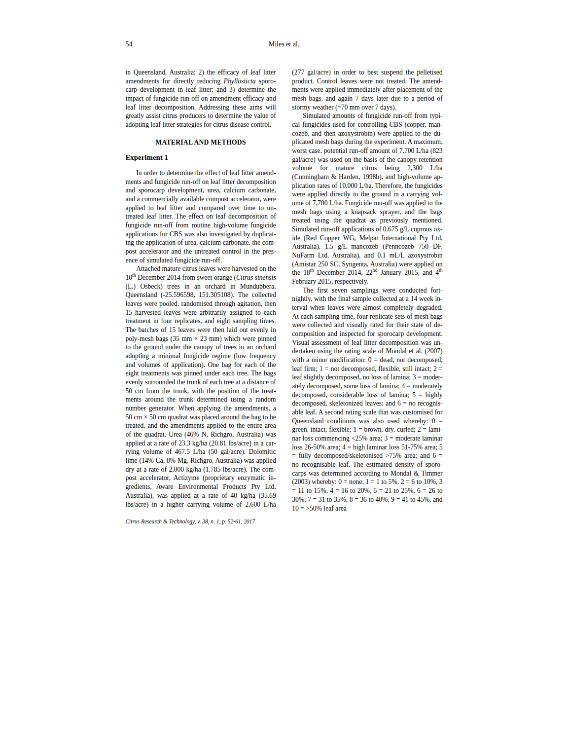54
Miles et al.
in Queensland, Australia; 2) the efficacy of leaf litter amendments for directly reducing Phyllosticta sporocarp development in leaf litter; and 3) determine the impact of fungicide run-off on amendment efficacy and leaf litter decomposition. Addressing these aims will greatly assist citrus producers to determine the value of adopting leaf litter strategies for citrus disease control.
Material and Methods
Experiment 1
In order to determine the effect of leaf litter amendments and fungicide run-off on leaf litter decomposition and sporocarp development, urea, calcium carbonate, and a commercially available compost accelerator, were applied to leaf litter and compared over time to untreated leaf litter. The effect on leaf decomposition of fungicide run-off from routine high-volume fungicide applications for CBS was also investigated by duplicating the application of urea, calcium carbonate, the compost accelerator and the untreated control in the presence of simulated fungicide run-off.
Attached mature citrus leaves were harvested on the 10th December 2014 from sweet orange (Citrus sinensis (L.) Osbeck) trees in an orchard in Mundubbera, Queensland (-25.596598, 151.305108). The collected leaves were pooled, randomised through agitation, then 15 harvested leaves were arbitrarily assigned to each treatment in four replicates, and eight sampling times. The batches of 15 leaves were then laid out evenly in poly-mesh bags (35 mm × 23 mm) which were pinned to the ground under the canopy of trees in an orchard adopting a minimal fungicide regime (low frequency and volumes of application). One bag for each of the eight treatments was pinned under each tree. The bags evenly surrounded the trunk of each tree at a distance of 50 cm from the trunk, with the position of the treatments around the trunk determined using a random number generator. When applying the amendments, a 50 cm × 50 cm quadrat was placed around the bag to be treated, and the amendments applied to the entire area of the quadrat. Urea (46% N, Richgro, Australia) was applied at a rate of 23.3 kg/ha (20.81 lbs/acre) in a carrying volume of 467.5 L/ha (50 gal/acre). Dolomitic lime (14% Ca, 8% Mg, Richgro, Australia) was applied dry at a rate of 2,000 kg/ha (1,785 lbs/acre). The compost accelerator, Actizyme (proprietary enzymatic ingredients, Aware Environmental Products Pty Ltd, Australia), was applied at a rate of 40 kg/ha (35.69 lbs/acre) in a higher carrying volume of 2,600 L/ha (277 gal/acre) in order to best suspend the pelletised product. Control leaves were not treated. The amendments were applied immediately after placement of the mesh bags, and again 7 days later due to a period of stormy weather (~70 mm over 7 days).
Simulated amounts of fungicide run-off from typical fungicides used for controlling CBS (copper, mancozeb, and then azoxystrobin) were applied to the duplicated mesh bags during the experiment. A maximum, worst case, potential run-off amount of 7,700 L/ha (823 gal/acre) was used on the basis of the canopy retention volume for mature citrus being 2,300 L/ha (Cunningham & Harden, 1998b), and high-volume application rates of 10,000 L/ha. Therefore, the fungicides were applied directly to the ground in a carrying volume of 7,700 L/ha. Fungicide run-off was applied to the mesh bags using a knapsack sprayer, and the bags treated using the quadrat as previously mentioned. Simulated run-off applications of 0.675 g/L cuprous oxide (Red Copper WG, Melpat International Pty Ltd, Australia), 1.5 g/L mancozeb (Penncozeb 750 DF, NuFarm Ltd, Australia), and 0.1 mL/L azoxystrobin (Amistar 250 SC, Syngenta, Australia) were applied on the 18th December 2014, 22nd January 2015, and 4th February 2015, respectively.
The first seven samplings were conducted fortnightly, with the final sample collected at a 14 week interval when leaves were almost completely degraded. At each sampling time, four replicate sets of mesh bags were collected and visually rated for their state of decomposition and inspected for sporocarp development. Visual assessment of leaf litter decomposition was undertaken using the rating scale of Mondal et al. (2007) with a minor modification: 0 = dead, not decomposed, leaf firm; 1 = not decomposed, flexible, still intact; 2 = leaf slightly decomposed, no loss of lamina; 3 = moderately decomposed, some loss of lamina; 4 = moderately decomposed, considerable loss of lamina; 5 = highly decomposed, skeletonized leaves; and 6 = no recognisable leaf. A second rating scale that was customised for Queensland conditions was also used whereby: 0 = green, intact, flexible; 1 = brown, dry, curled; 2 = laminar loss commencing <25% area; 3 = moderate laminar loss 26-50% area; 4 = high laminar loss 51-75% area; 5 = fully decomposed/skeletonised >75% area; and 6 = no recognisable leaf. The estimated density of sporocarps was determined according to Mondal & Timmer (2003) whereby: 0 = none, 1 = 1 to 5%, 2 = 6 to 10%, 3 = 11 to 15%, 4 = 16 to 20%, 5 = 21 to 25%, 6 = 26 to 30%, 7 = 31 to 35%, 8 = 36 to 40%, 9 = 41 to 45%, and 10 = >50% leaf area
Citrus Research & Technology, v. 38, n. 1, p. 52-61, 2017